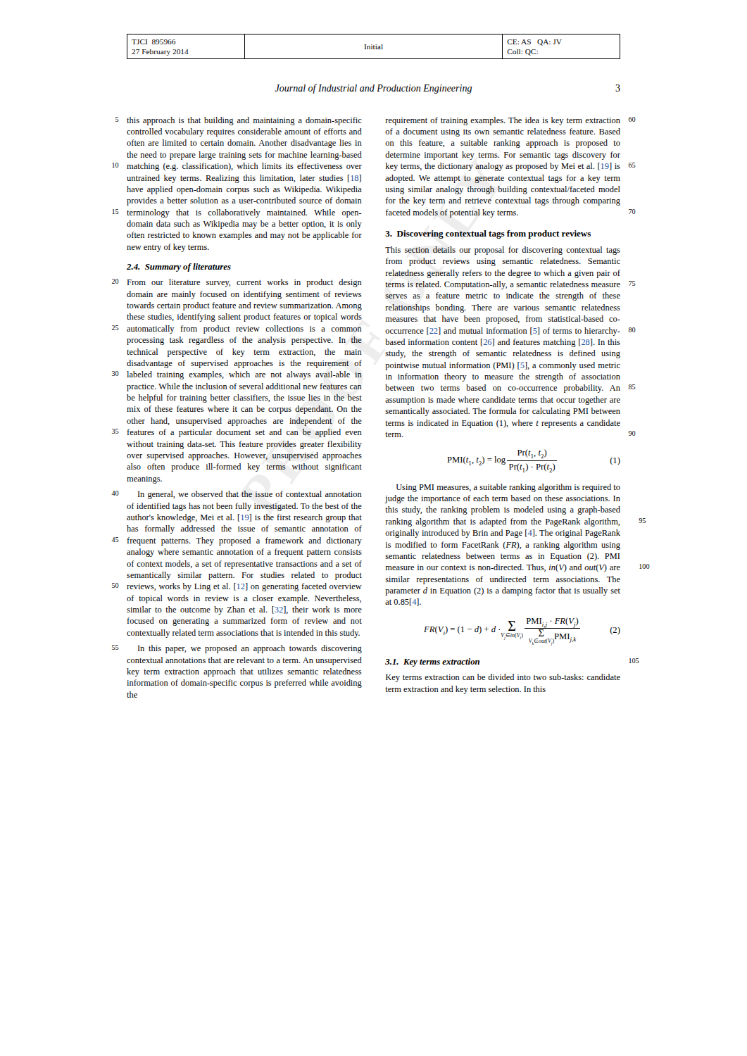PROOF ONLY
TJCI 895966
27 February 2014
Initial
CE: AS QA: JV
Coll: QC:
Journal of Industrial and Production Engineering 3
5this approach is that building and maintaining a domain-specific controlled vocabulary requires considerable amount of efforts and often are limited to certain domain. Another disadvantage lies in the need to prepare large training sets for machine learning-based matching 10(e.g. classification), which limits its effectiveness over untrained key terms. Realizing this limitation, later studies [18] have applied open-domain corpus such as Wikipedia. Wikipedia provides a better solution as a user-contributed source of domain terminology that is 15collaboratively maintained. While open-domain data such as Wikipedia may be a better option, it is only often restricted to known examples and may not be applicable for new entry of key terms.
2.4. Summary of literatures
20 From our literature survey, current works in product design domain are mainly focused on identifying sentiment of reviews towards certain product feature and review summarization. Among these studies, identifying salient product features or topical words automatically 25from product review collections is a common processing task regardless of the analysis perspective. In the technical perspective of key term extraction, the main disadvantage of supervised approaches is the requirement of labeled training examples, which are not always avail-30able in practice. While the inclusion of several additional new features can be helpful for training better classifiers, the issue lies in the best mix of these features where it can be corpus dependant. On the other hand, unsupervised approaches are independent of the features of a 35particular document set and can be applied even without training data-set. This feature provides greater flexibility over supervised approaches. However, unsupervised approaches also often produce ill-formed key terms without significant meanings.
40 In general, we observed that the issue of contextual annotation of identified tags has not been fully investigated. To the best of the author's knowledge, Mei et al. [19] is the first research group that has formally addressed the issue of semantic annotation of frequent patterns. 45 They proposed a framework and dictionary analogy where semantic annotation of a frequent pattern consists of context models, a set of representative transactions and a set of semantically similar pattern. For studies related to product reviews, works by Ling et al. [12] on generating 50faceted overview of topical words in review is a closer example. Nevertheless, similar to the outcome by Zhan et al. [32], their work is more focused on generating a summarized form of review and not contextually related term associations that is intended in this study.
55 In this paper, we proposed an approach towards discovering contextual annotations that are relevant to a term. An unsupervised key term extraction approach that utilizes semantic relatedness information of domain-specific corpus is preferred while avoiding the
requirement of training examples. The idea is key term 60extraction of a document using its own semantic relatedness feature. Based on this feature, a suitable ranking approach is proposed to determine important key terms. For semantic tags discovery for key terms, the dictionary analogy as proposed by Mei et al. [19] 65is adopted. We attempt to generate contextual tags for a key term using similar analogy through building contextual/faceted model for the key term and retrieve contextual tags through comparing faceted models of potential key terms. 70
3. Discovering contextual tags from product reviews
This section details our proposal for discovering contextual tags from product reviews using semantic relatedness. Semantic relatedness generally refers to the degree to which a given pair of terms is related. Computation-75ally, a semantic relatedness measure serves as a feature metric to indicate the strength of these relationships bonding. There are various semantic relatedness measures that have been proposed, from statistical-based co-occurrence [22] and mutual information [5] of terms to 80hierarchy-based information content [26] and features matching [28]. In this study, the strength of semantic relatedness is defined using pointwise mutual information (PMI) [5], a commonly used metric in information theory to measure the strength of association between two 85terms based on co-occurrence probability. An assumption is made where candidate terms that occur together are semantically associated. The formula for calculating PMI between terms is indicated in Equation (1), where t represents a candidate term. 90
PMI(t1, t2) = log Pr(t1, t2) Pr(t1) · Pr(t2) (1)
Using PMI measures, a suitable ranking algorithm is required to judge the importance of each term based on these associations. In this study, the ranking problem is modeled using a graph-based ranking algorithm that is 95adapted from the PageRank algorithm, originally introduced by Brin and Page [4]. The original PageRank is modified to form FacetRank (FR), a ranking algorithm using semantic relatedness between terms as in Equation (2). PMI measure in our context is non-directed. Thus, 100 in(V) and out(V) are similar representations of undirected term associations. The parameter d in Equation (2) is a damping factor that is usually set at 0.85[4].
FR(Vi) = (1 − d) + d · Σ Vj∈in(Vi) PMIi,j · FR(Vj) ΣVk∈out(Vj) PMIj,k (2)
105
3.1. Key terms extraction
Key terms extraction can be divided into two sub-tasks: candidate term extraction and key term selection. In this